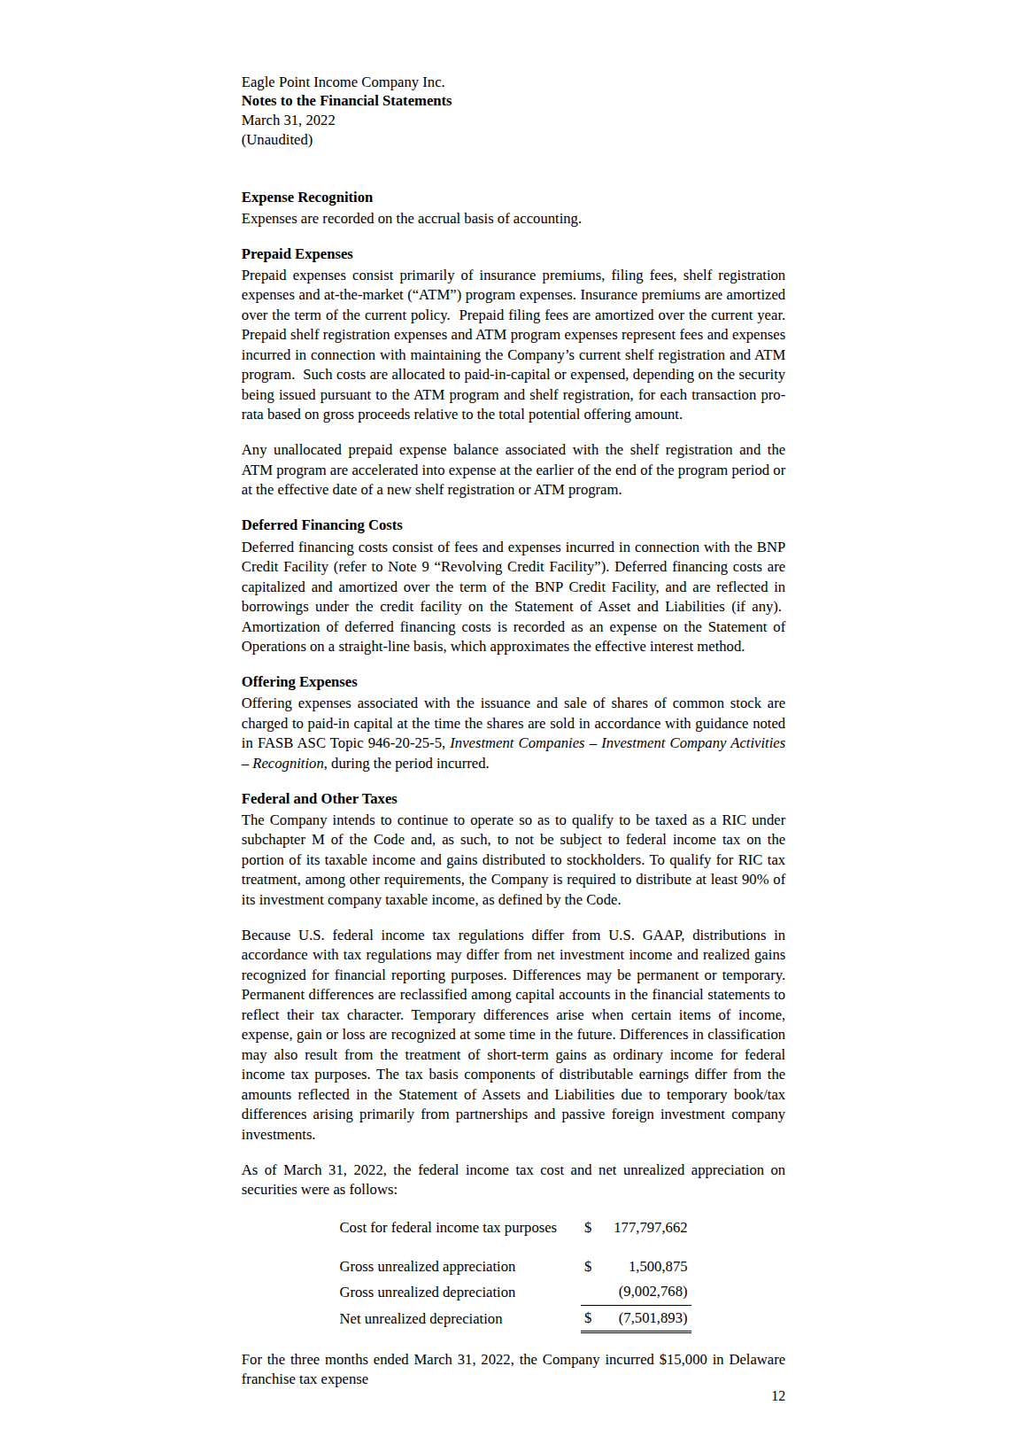Eagle Point Income Company Inc.
Notes to the Financial Statements
March 31, 2022
(Unaudited)
Expense Recognition
Expenses are recorded on the accrual basis of accounting.
Prepaid Expenses
Prepaid expenses consist primarily of insurance premiums, filing fees, shelf registration expenses and at-the-market (“ATM”) program expenses. Insurance premiums are amortized over the term of the current policy. Prepaid filing fees are amortized over the current year. Prepaid shelf registration expenses and ATM program expenses represent fees and expenses incurred in connection with maintaining the Company’s current shelf registration and ATM program. Such costs are allocated to paid-in-capital or expensed, depending on the security being issued pursuant to the ATM program and shelf registration, for each transaction pro-rata based on gross proceeds relative to the total potential offering amount.
Any unallocated prepaid expense balance associated with the shelf registration and the ATM program are accelerated into expense at the earlier of the end of the program period or at the effective date of a new shelf registration or ATM program.
Deferred Financing Costs
Deferred financing costs consist of fees and expenses incurred in connection with the BNP Credit Facility (refer to Note 9 “Revolving Credit Facility”). Deferred financing costs are capitalized and amortized over the term of the BNP Credit Facility, and are reflected in borrowings under the credit facility on the Statement of Asset and Liabilities (if any). Amortization of deferred financing costs is recorded as an expense on the Statement of Operations on a straight-line basis, which approximates the effective interest method.
Offering Expenses
Offering expenses associated with the issuance and sale of shares of common stock are charged to paid-in capital at the time the shares are sold in accordance with guidance noted in FASB ASC Topic 946-20-25-5, Investment Companies – Investment Company Activities – Recognition, during the period incurred.
Federal and Other Taxes
The Company intends to continue to operate so as to qualify to be taxed as a RIC under subchapter M of the Code and, as such, to not be subject to federal income tax on the portion of its taxable income and gains distributed to stockholders. To qualify for RIC tax treatment, among other requirements, the Company is required to distribute at least 90% of its investment company taxable income, as defined by the Code.
Because U.S. federal income tax regulations differ from U.S. GAAP, distributions in accordance with tax regulations may differ from net investment income and realized gains recognized for financial reporting purposes. Differences may be permanent or temporary. Permanent differences are reclassified among capital accounts in the financial statements to reflect their tax character. Temporary differences arise when certain items of income, expense, gain or loss are recognized at some time in the future. Differences in classification may also result from the treatment of short-term gains as ordinary income for federal income tax purposes. The tax basis components of distributable earnings differ from the amounts reflected in the Statement of Assets and Liabilities due to temporary book/tax differences arising primarily from partnerships and passive foreign investment company investments.
As of March 31, 2022, the federal income tax cost and net unrealized appreciation on securities were as follows:
| Cost for federal income tax purposes | $ | 177,797,662 |
| Gross unrealized appreciation | $ | 1,500,875 |
| Gross unrealized depreciation | | (9,002,768) |
| Net unrealized depreciation | $ | (7,501,893) |
For the three months ended March 31, 2022, the Company incurred $15,000 in Delaware franchise tax expense
12